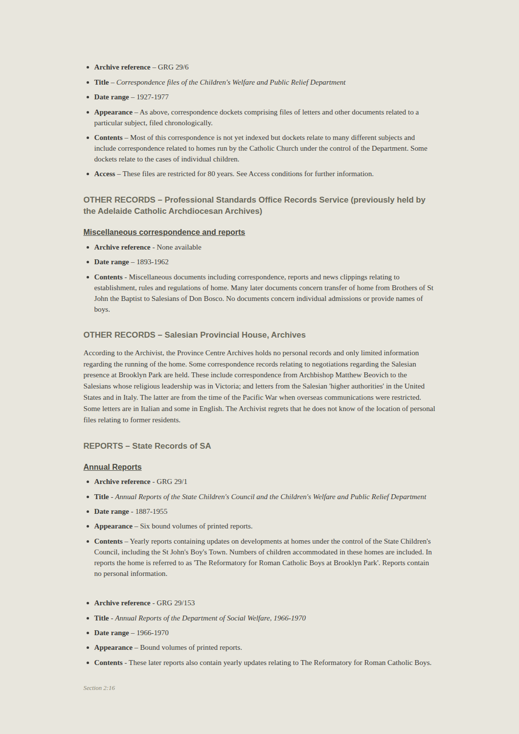Archive reference – GRG 29/6
Title – Correspondence files of the Children's Welfare and Public Relief Department
Date range – 1927-1977
Appearance – As above, correspondence dockets comprising files of letters and other documents related to a particular subject, filed chronologically.
Contents – Most of this correspondence is not yet indexed but dockets relate to many different subjects and include correspondence related to homes run by the Catholic Church under the control of the Department. Some dockets relate to the cases of individual children.
Access – These files are restricted for 80 years. See Access conditions for further information.
OTHER RECORDS – Professional Standards Office Records Service (previously held by the Adelaide Catholic Archdiocesan Archives)
Miscellaneous correspondence and reports
Archive reference - None available
Date range – 1893-1962
Contents - Miscellaneous documents including correspondence, reports and news clippings relating to establishment, rules and regulations of home. Many later documents concern transfer of home from Brothers of St John the Baptist to Salesians of Don Bosco. No documents concern individual admissions or provide names of boys.
OTHER RECORDS – Salesian Provincial House, Archives
According to the Archivist, the Province Centre Archives holds no personal records and only limited information regarding the running of the home. Some correspondence records relating to negotiations regarding the Salesian presence at Brooklyn Park are held. These include correspondence from Archbishop Matthew Beovich to the Salesians whose religious leadership was in Victoria; and letters from the Salesian 'higher authorities' in the United States and in Italy. The latter are from the time of the Pacific War when overseas communications were restricted. Some letters are in Italian and some in English. The Archivist regrets that he does not know of the location of personal files relating to former residents.
REPORTS – State Records of SA
Annual Reports
Archive reference - GRG 29/1
Title - Annual Reports of the State Children's Council and the Children's Welfare and Public Relief Department
Date range - 1887-1955
Appearance – Six bound volumes of printed reports.
Contents – Yearly reports containing updates on developments at homes under the control of the State Children's Council, including the St John's Boy's Town. Numbers of children accommodated in these homes are included. In reports the home is referred to as 'The Reformatory for Roman Catholic Boys at Brooklyn Park'. Reports contain no personal information.
Archive reference - GRG 29/153
Title - Annual Reports of the Department of Social Welfare, 1966-1970
Date range – 1966-1970
Appearance – Bound volumes of printed reports.
Contents - These later reports also contain yearly updates relating to The Reformatory for Roman Catholic Boys.
Section 2:16